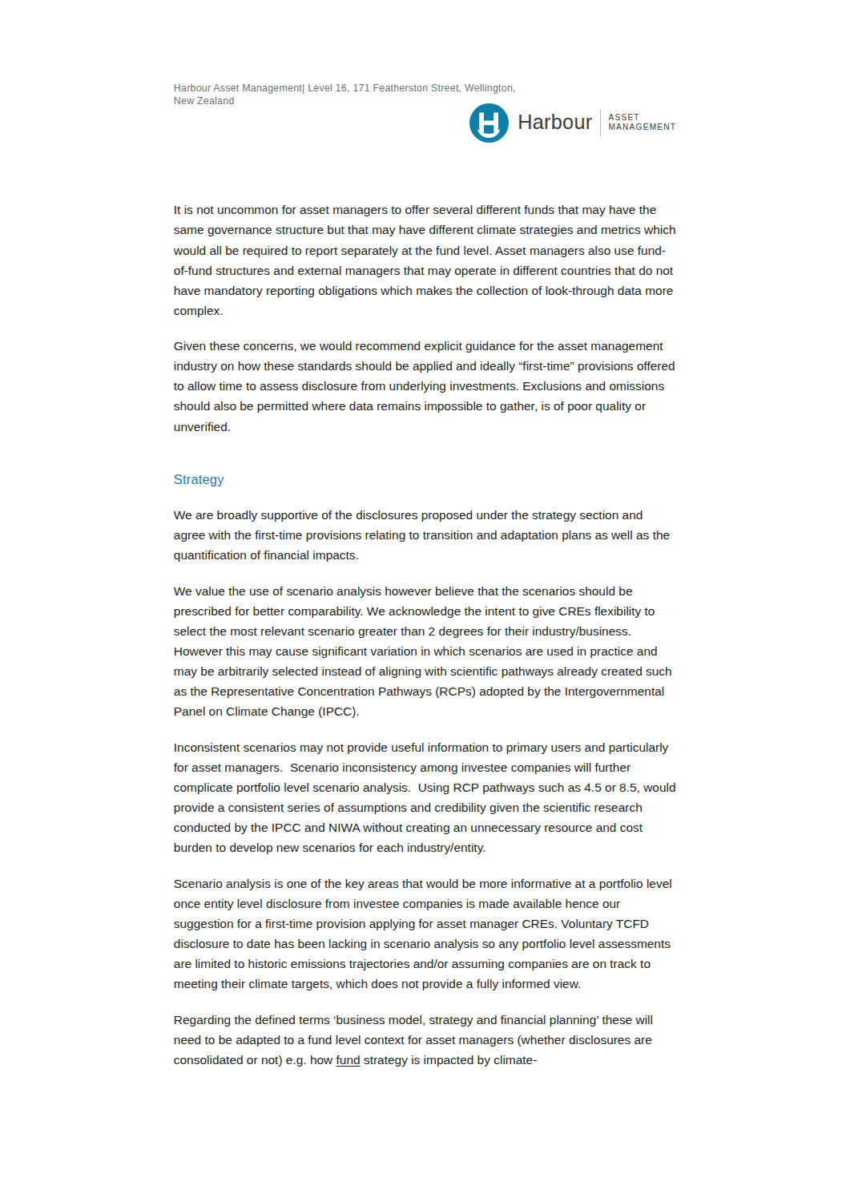Harbour Asset Management| Level 16, 171 Featherston Street, Wellington, New Zealand
Harbour Asset
Management
It is not uncommon for asset managers to offer several different funds that may have the same governance structure but that may have different climate strategies and metrics which would all be required to report separately at the fund level. Asset managers also use fund-of-fund structures and external managers that may operate in different countries that do not have mandatory reporting obligations which makes the collection of look-through data more complex.
Given these concerns, we would recommend explicit guidance for the asset management industry on how these standards should be applied and ideally “first-time” provisions offered to allow time to assess disclosure from underlying investments. Exclusions and omissions should also be permitted where data remains impossible to gather, is of poor quality or unverified.
Strategy
We are broadly supportive of the disclosures proposed under the strategy section and agree with the first-time provisions relating to transition and adaptation plans as well as the quantification of financial impacts.
We value the use of scenario analysis however believe that the scenarios should be prescribed for better comparability. We acknowledge the intent to give CREs flexibility to select the most relevant scenario greater than 2 degrees for their industry/business. However this may cause significant variation in which scenarios are used in practice and may be arbitrarily selected instead of aligning with scientific pathways already created such as the Representative Concentration Pathways (RCPs) adopted by the Intergovernmental Panel on Climate Change (IPCC).
Inconsistent scenarios may not provide useful information to primary users and particularly for asset managers. Scenario inconsistency among investee companies will further complicate portfolio level scenario analysis. Using RCP pathways such as 4.5 or 8.5, would provide a consistent series of assumptions and credibility given the scientific research conducted by the IPCC and NIWA without creating an unnecessary resource and cost burden to develop new scenarios for each industry/entity.
Scenario analysis is one of the key areas that would be more informative at a portfolio level once entity level disclosure from investee companies is made available hence our suggestion for a first-time provision applying for asset manager CREs. Voluntary TCFD disclosure to date has been lacking in scenario analysis so any portfolio level assessments are limited to historic emissions trajectories and/or assuming companies are on track to meeting their climate targets, which does not provide a fully informed view.
Regarding the defined terms ‘business model, strategy and financial planning’ these will need to be adapted to a fund level context for asset managers (whether disclosures are consolidated or not) e.g. how fund strategy is impacted by climate-